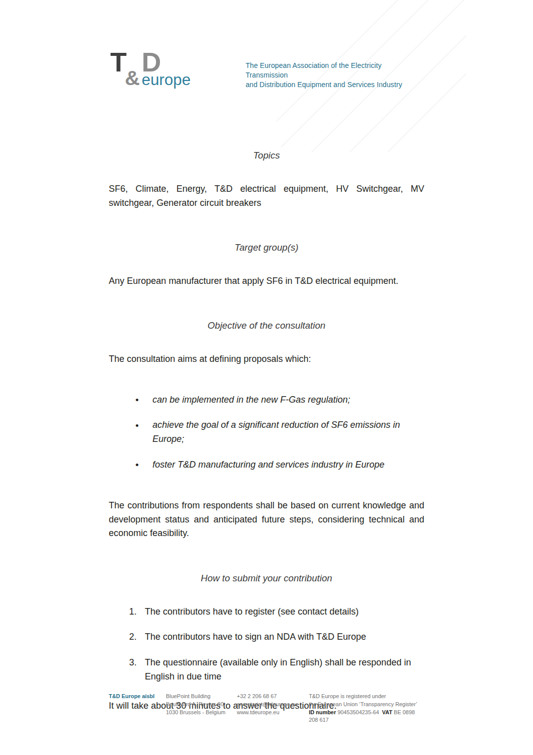T D & europe
The European Association of the Electricity Transmission and Distribution Equipment and Services Industry
Topics
SF6, Climate, Energy, T&D electrical equipment, HV Switchgear, MV switchgear, Generator circuit breakers
Target group(s)
Any European manufacturer that apply SF6 in T&D electrical equipment.
Objective of the consultation
The consultation aims at defining proposals which:
can be implemented in the new F-Gas regulation;
achieve the goal of a significant reduction of SF6 emissions in Europe;
foster T&D manufacturing and services industry in Europe
The contributions from respondents shall be based on current knowledge and development status and anticipated future steps, considering technical and economic feasibility.
How to submit your contribution
The contributors have to register (see contact details)
The contributors have to sign an NDA with T&D Europe
The questionnaire (available only in English) shall be responded in English in due time
It will take about 30 minutes to answer the questionnaire.
| T&D Europe aisbl | BluePoint Building Boulevard A. Reyers 80 1030 Brussels - Belgium | +32 2 206 68 67 secretariat@tdeurope.eu www.tdeurope.eu | T&D Europe is registered under the European Union ‘Transparency Register’ ID number 90453504235-64 VAT BE 0898 208 617 |